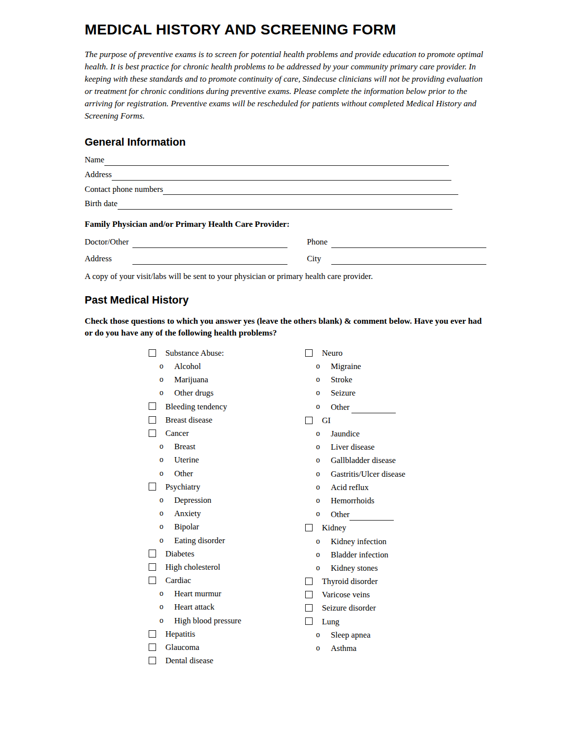MEDICAL HISTORY AND SCREENING FORM
The purpose of preventive exams is to screen for potential health problems and provide education to promote optimal health. It is best practice for chronic health problems to be addressed by your community primary care provider. In keeping with these standards and to promote continuity of care, Sindecuse clinicians will not be providing evaluation or treatment for chronic conditions during preventive exams. Please complete the information below prior to the arriving for registration. Preventive exams will be rescheduled for patients without completed Medical History and Screening Forms.
General Information
Name
Address
Contact phone numbers
Birth date
Family Physician and/or Primary Health Care Provider:
| Doctor/Other | | | Phone | |
| Address | | | City | |
A copy of your visit/labs will be sent to your physician or primary health care provider.
Past Medical History
Check those questions to which you answer yes (leave the others blank) & comment below. Have you ever had or do you have any of the following health problems?
Substance Abuse:
Alcohol
Marijuana
Other drugs
Bleeding tendency
Breast disease
Cancer
Breast
Uterine
Other
Psychiatry
Depression
Anxiety
Bipolar
Eating disorder
Diabetes
High cholesterol
Cardiac
Heart murmur
Heart attack
High blood pressure
Hepatitis
Glaucoma
Dental disease
Neuro
Migraine
Stroke
Seizure
Other
GI
Jaundice
Liver disease
Gallbladder disease
Gastritis/Ulcer disease
Acid reflux
Hemorrhoids
Other
Kidney
Kidney infection
Bladder infection
Kidney stones
Thyroid disorder
Varicose veins
Seizure disorder
Lung
Sleep apnea
Asthma